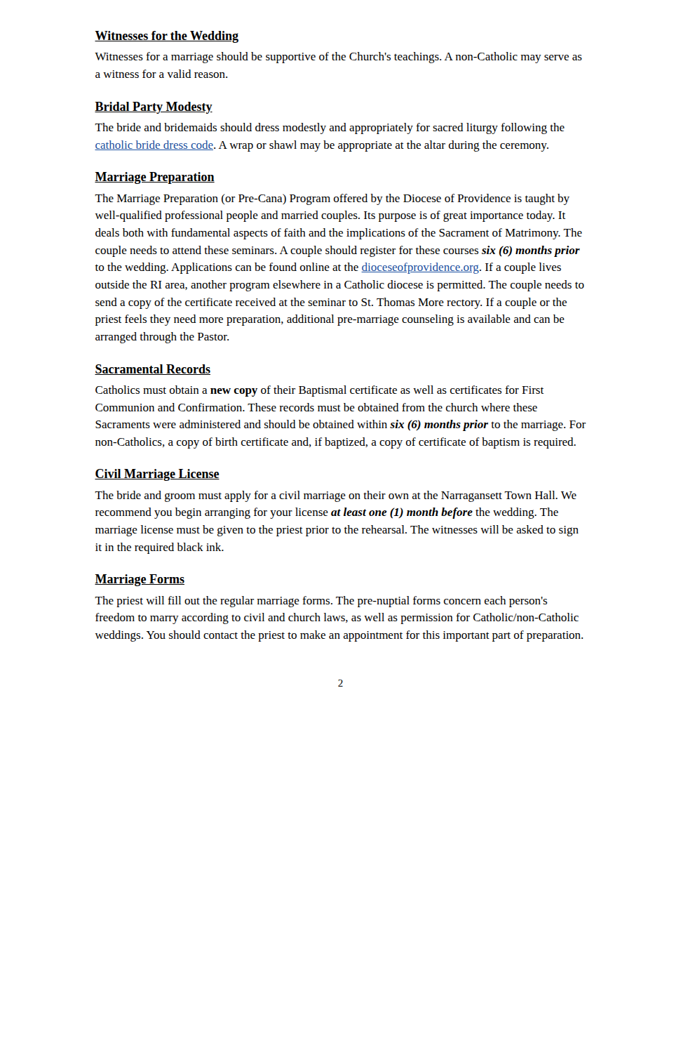Witnesses for the Wedding
Witnesses for a marriage should be supportive of the Church's teachings. A non-Catholic may serve as a witness for a valid reason.
Bridal Party Modesty
The bride and bridemaids should dress modestly and appropriately for sacred liturgy following the catholic bride dress code. A wrap or shawl may be appropriate at the altar during the ceremony.
Marriage Preparation
The Marriage Preparation (or Pre-Cana) Program offered by the Diocese of Providence is taught by well-qualified professional people and married couples. Its purpose is of great importance today. It deals both with fundamental aspects of faith and the implications of the Sacrament of Matrimony. The couple needs to attend these seminars. A couple should register for these courses six (6) months prior to the wedding. Applications can be found online at the dioceseofprovidence.org. If a couple lives outside the RI area, another program elsewhere in a Catholic diocese is permitted. The couple needs to send a copy of the certificate received at the seminar to St. Thomas More rectory. If a couple or the priest feels they need more preparation, additional pre-marriage counseling is available and can be arranged through the Pastor.
Sacramental Records
Catholics must obtain a new copy of their Baptismal certificate as well as certificates for First Communion and Confirmation. These records must be obtained from the church where these Sacraments were administered and should be obtained within six (6) months prior to the marriage. For non-Catholics, a copy of birth certificate and, if baptized, a copy of certificate of baptism is required.
Civil Marriage License
The bride and groom must apply for a civil marriage on their own at the Narragansett Town Hall. We recommend you begin arranging for your license at least one (1) month before the wedding. The marriage license must be given to the priest prior to the rehearsal. The witnesses will be asked to sign it in the required black ink.
Marriage Forms
The priest will fill out the regular marriage forms. The pre-nuptial forms concern each person's freedom to marry according to civil and church laws, as well as permission for Catholic/non-Catholic weddings. You should contact the priest to make an appointment for this important part of preparation.
2